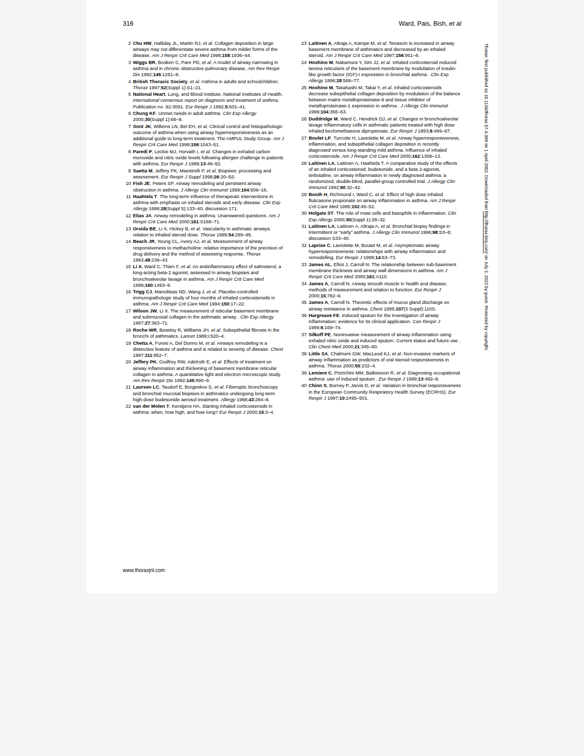316 Ward, Pais, Bish, et al
2 Chu HW, Halliday JL, Martin RJ, et al. Collagen deposition in large airways may not differentiate severe asthma from milder forms of the disease. Am J Respir Crit Care Med 1998;158:1936–44.
3 Wiggs BR, Bosken C, Pare PD, et al. A model of airway narrowing in asthma and in chronic obstructive pulmonary disease. Am Rev Respir Dis 1992;145:1251–8.
4 British Thoracic Society, et al. Asthma in adults and schoolchildren. Thorax 1997;52(Suppl 1):S1–21.
5 National Heart, Lung, and Blood Institute, National Institutes of Health. International consensus report on diagnosis and treatment of asthma. Publication no. 92-3091. Eur Respir J 1992;5:601–41.
6 Chung KF. Unmet needs in adult asthma. Clin Exp Allergy 2000;30(Suppl 1):66–9.
7 Sont JK, Willems LN, Bel EH, et al. Clinical control and histopathologic outcome of asthma when using airway hyperresponsiveness as an additional guide to long-term treatment. The AMPUL Study Group. Am J Respir Crit Care Med 1999;159:1043–51.
8 Paredi P, Leckie MJ, Horvath I, et al. Changes in exhaled carbon monoxide and nitric oxide levels following allergen challenge in patients with asthma. Eur Respir J 1999;13:48–52.
9 Saetta M, Jeffery PK, Maestrelli P, et al. Biopsies: processing and assessment. Eur Respir J Suppl 1998;26:20–5S.
10 Fish JE, Peters SP. Airway remodeling and persistent airway obstruction in asthma. J Allergy Clin Immunol 1999;104:509–16.
11 Haahtela T. The long-term influence of therapeutic interventions in asthma with emphasis on inhaled steroids and early disease. Clin Exp Allergy 1998;28(Suppl 5):133–40; discussion 171.
12 Elias JA. Airway remodeling in asthma. Unanswered questions. Am J Respir Crit Care Med 2000;161:S168–71.
13 Orsida BE, Li X, Hickey B, et al. Vascularity in asthmatic airways: relation to inhaled steroid dose. Thorax 1999;54:289–95.
14 Beach JR, Young CL, Avery AJ, et al. Measurement of airway responsiveness to methacholine: relative importance of the precision of drug delivery and the method of assessing response. Thorax 1993;48:239–43.
15 Li X, Ward C, Thien F, et al. An antiinflammatory effect of salmeterol, a long-acting beta-2 agonist, assessed in airway biopsies and bronchoalveolar lavage in asthma. Am J Respir Crit Care Med 1999;160:1493–9.
16 Trigg CJ, Manolitsas ND, Wang J, et al. Placebo-controlled immunopathologic study of four months of inhaled corticosteroids in asthma. Am J Respir Crit Care Med 1994;150:17–22.
17 Wilson JW, Li X. The measurement of reticular basement membrane and submucosal collagen in the asthmatic airway . Clin Exp Allergy 1997;27:363–71.
18 Roche WR, Beasley R, Williams JH, et al. Subepithelial fibrosis in the bronchi of asthmatics. Lancet 1989;i:520–4.
19 Chetta A, Foresi A, Del Donno M, et al. Airways remodeling is a distinctive feature of asthma and is related to severity of disease. Chest 1997;111:852–7.
20 Jeffery PK, Godfrey RW, Adelroth E, et al. Effects of treatment on airway inflammation and thickening of basement membrane reticular collagen in asthma. A quantitative light and electron microscopic study. Am Rev Respir Dis 1992;145:890–9.
21 Laursen LC, Taudorf E, Borgeskov S, et al. Fiberoptic bronchoscopy and bronchial mucosal biopsies in asthmatics undergoing long-term high-dose budesonide aerosol treatment. Allergy 1988;43:284–8.
22 van der Molen T, Kerstjens HA. Starting inhaled corticosteroids in asthma: when, how high, and how long? Eur Respir J 2000;15:3–4.
23 Laitinen A, Altraja A, Kampe M, et al. Tenascin is increased in airway basement membrane of asthmatics and decreased by an inhaled steroid. Am J Respir Crit Care Med 1997;156:951–8.
24 Hoshino M, Nakamura Y, Sim JJ, et al. Inhaled corticosteroid reduced lamina reticularis of the basement membrane by modulation of insulin-like growth factor (IGF)-I expression in bronchial asthma . Clin Exp Allergy 1998;28:568–77.
25 Hoshino M, Takahashi M, Takai Y, et al. Inhaled corticosteroids decrease subepithelial collagen deposition by modulation of the balance between matrix metalloproteinase-9 and tissue inhibitor of metalloproteinase-1 expression in asthma . J Allergy Clin Immunol 1999;104:356–63.
26 Duddridge M, Ward C, Hendrick DJ, et al. Changes in bronchoalveolar lavage inflammatory cells in asthmatic patients treated with high dose inhaled beclomethasone dipropionate. Eur Respir J 1993;6:489–97.
27 Boulet LP, Turcotte H, Laviolette M, et al. Airway hyperresponsiveness, inflammation, and subepithelial collagen deposition in recently diagnosed versus long-standing mild asthma. Influence of inhaled corticosteroids. Am J Respir Crit Care Med 2000;162:1308–13.
28 Laitinen LA, Laitinen A, Haahtela T. A comparative study of the effects of an inhaled corticosteroid, budesonide, and a beta 2-agonist, terbutaline, on airway inflammation in newly diagnosed asthma: a randomized, double-blind, parallel-group controlled trial. J Allergy Clin Immunol 1992;90:32–42.
29 Booth H, Richmond I, Ward C, et al. Effect of high dose inhaled fluticasone propionate on airway inflammation in asthma. Am J Respir Crit Care Med 1995;152:45–52.
30 Holgate ST. The role of mast cells and basophils in inflammation. Clin Exp Allergy 2000;30(Suppl 1):28–32.
31 Laitinen LA, Laitinen A, Altraja A, et al. Bronchial biopsy findings in intermittent or “early” asthma. J Allergy Clin Immunol 1996;98:S3–6; discussion S33–40.
32 Laprise C, Laviolette M, Boutet M, et al. Asymptomatic airway hyperresponsiveness: relationships with airway inflammation and remodelling. Eur Respir J 1999;14:63–73.
33 James AL, Elliot J, Carroll N. The relationship between sub-basement membrane thickness and airway wall dimensions in asthma. Am J Respir Crit Care Med 2000;161:A110.
34 James A, Carroll N. Airway smooth muscle in health and disease; methods of measurement and relation to function. Eur Respir J 2000;15:782–9.
35 James A, Carroll N. Theoretic effects of mucus gland discharge on airway resistance in asthma. Chest 1995;107(3 Suppl):110S.
36 Hargreave FE. Induced sputum for the investigation of airway inflammation: evidence for its clinical application. Can Respir J 1999;6:169–74.
37 Silkoff PE. Noninvasive measurement of airway inflammation using exhaled nitric oxide and induced sputum. Current status and future use . Clin Chest Med 2000;21:345–60.
38 Little SA, Chalmers GW, MacLeod KJ, et al. Non-invasive markers of airway inflammation as predictors of oral steroid responsiveness in asthma. Thorax 2000;55:232–4.
39 Lemiere C, Pizzichini MM, Balkissoon R, et al. Diagnosing occupational asthma: use of induced sputum . Eur Respir J 1999;13:482–8.
40 Chinn S, Burney P, Jarvis D, et al. Variation in bronchial responsiveness in the European Community Respiratory Health Survey (ECRHS). Eur Respir J 1997;10:2495–501.
www.thoraxjnl.com
Thorax: first published as 10.1136/thorax.57.4.309 on 1 April 2002. Downloaded from http://thorax.bmj.com/ on July 2, 2022 by guest. Protected by copyright.